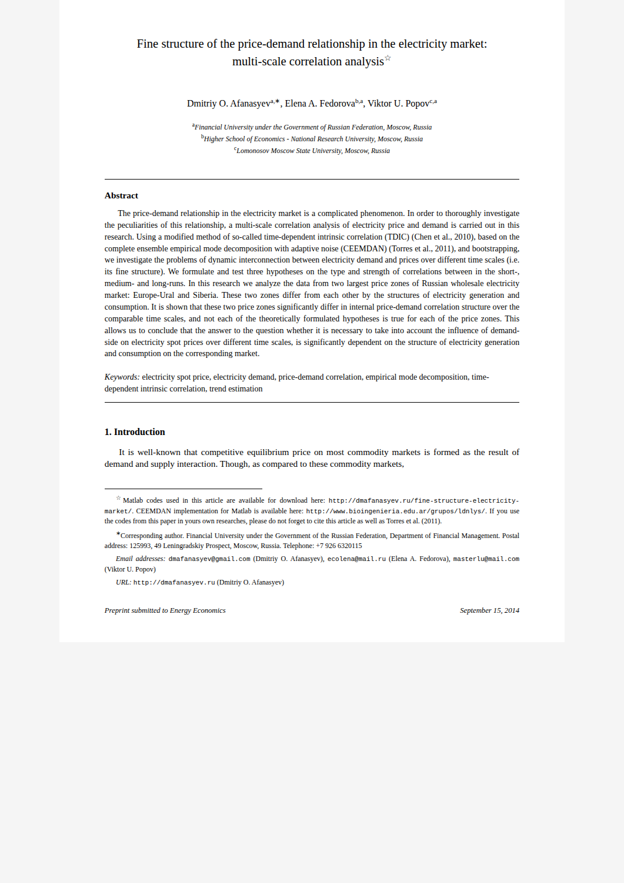Fine structure of the price-demand relationship in the electricity market:
multi-scale correlation analysis☆
Dmitriy O. Afanasyeva,∗, Elena A. Fedorovab,a, Viktor U. Popovc,a
aFinancial University under the Government of Russian Federation, Moscow, Russia
bHigher School of Economics - National Research University, Moscow, Russia
cLomonosov Moscow State University, Moscow, Russia
Abstract
The price-demand relationship in the electricity market is a complicated phenomenon. In order to thoroughly investigate the peculiarities of this relationship, a multi-scale correlation analysis of electricity price and demand is carried out in this research. Using a modified method of so-called time-dependent intrinsic correlation (TDIC) (Chen et al., 2010), based on the complete ensemble empirical mode decomposition with adaptive noise (CEEMDAN) (Torres et al., 2011), and bootstrapping, we investigate the problems of dynamic interconnection between electricity demand and prices over different time scales (i.e. its fine structure). We formulate and test three hypotheses on the type and strength of correlations between in the short-, medium- and long-runs. In this research we analyze the data from two largest price zones of Russian wholesale electricity market: Europe-Ural and Siberia. These two zones differ from each other by the structures of electricity generation and consumption. It is shown that these two price zones significantly differ in internal price-demand correlation structure over the comparable time scales, and not each of the theoretically formulated hypotheses is true for each of the price zones. This allows us to conclude that the answer to the question whether it is necessary to take into account the influence of demand-side on electricity spot prices over different time scales, is significantly dependent on the structure of electricity generation and consumption on the corresponding market.
Keywords: electricity spot price, electricity demand, price-demand correlation, empirical mode decomposition, time-dependent intrinsic correlation, trend estimation
1. Introduction
It is well-known that competitive equilibrium price on most commodity markets is formed as the result of demand and supply interaction. Though, as compared to these commodity markets,
☆Matlab codes used in this article are available for download here: http://dmafanasyev.ru/fine-structure-electricity-market/. CEEMDAN implementation for Matlab is available here: http://www.bioingenieria.edu.ar/grupos/ldnlys/. If you use the codes from this paper in yours own researches, please do not forget to cite this article as well as Torres et al. (2011).
∗Corresponding author. Financial University under the Government of the Russian Federation, Department of Financial Management. Postal address: 125993, 49 Leningradskiy Prospect, Moscow, Russia. Telephone: +7 926 6320115
Email addresses: dmafanasyev@gmail.com (Dmitriy O. Afanasyev), ecolena@mail.ru (Elena A. Fedorova), masterlu@mail.com (Viktor U. Popov)
URL: http://dmafanasyev.ru (Dmitriy O. Afanasyev)
Preprint submitted to Energy Economics September 15, 2014